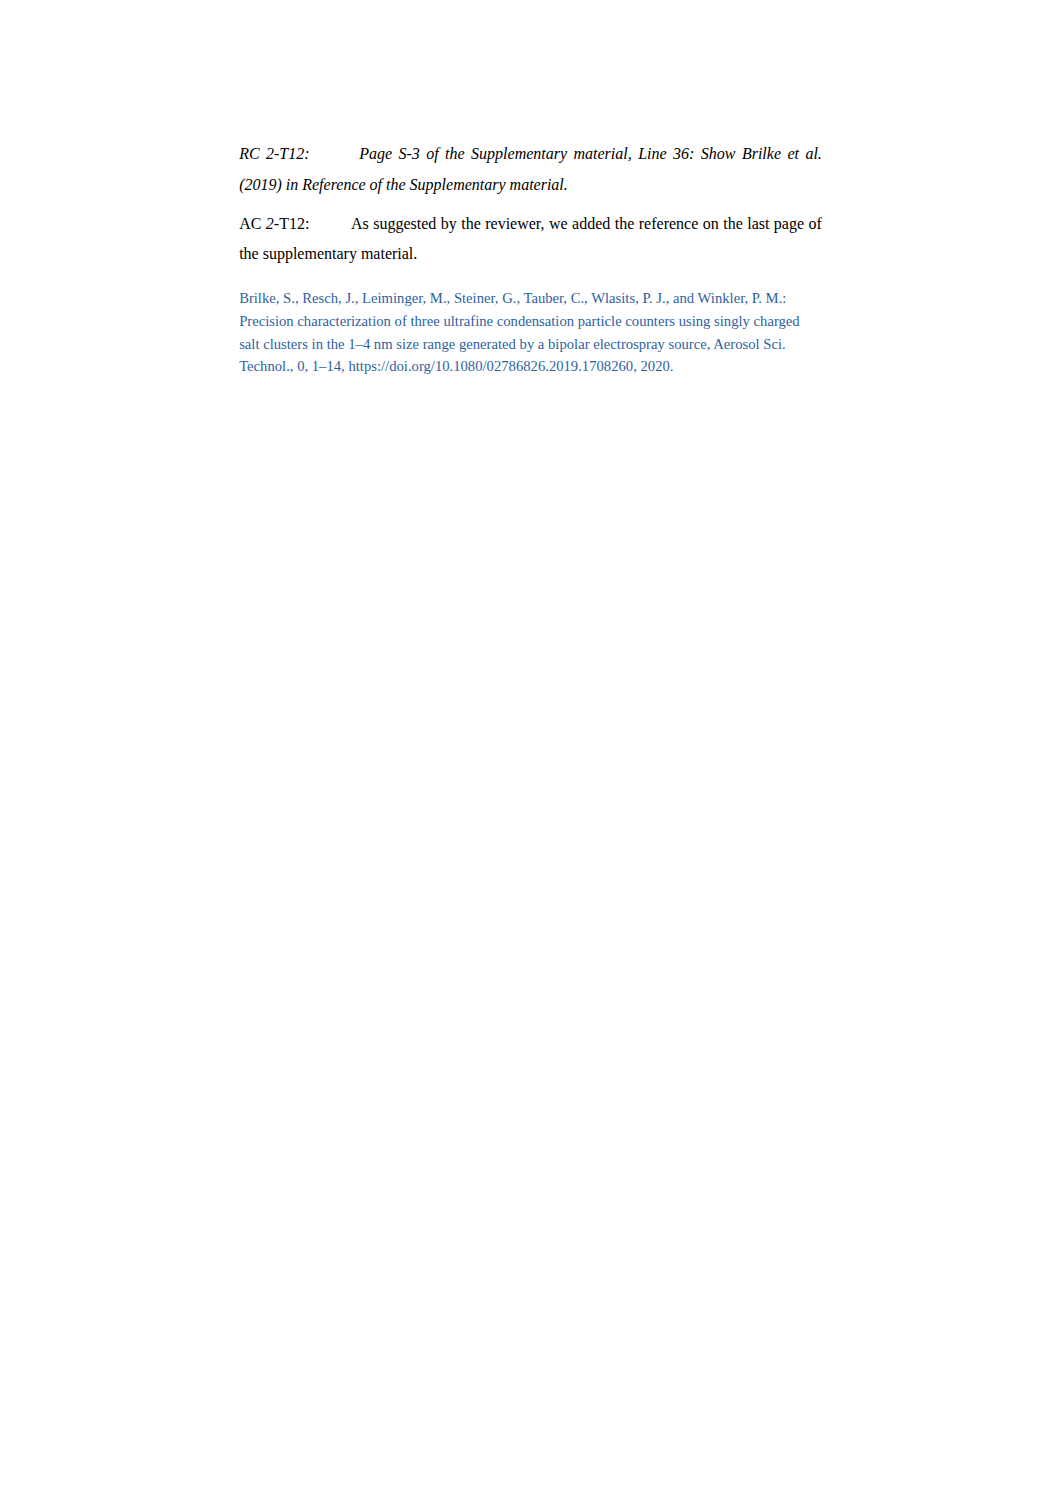RC 2-T12: Page S-3 of the Supplementary material, Line 36: Show Brilke et al. (2019) in Reference of the Supplementary material.
AC 2-T12: As suggested by the reviewer, we added the reference on the last page of the supplementary material.
Brilke, S., Resch, J., Leiminger, M., Steiner, G., Tauber, C., Wlasits, P. J., and Winkler, P. M.: Precision characterization of three ultrafine condensation particle counters using singly charged salt clusters in the 1–4 nm size range generated by a bipolar electrospray source, Aerosol Sci. Technol., 0, 1–14, https://doi.org/10.1080/02786826.2019.1708260, 2020.